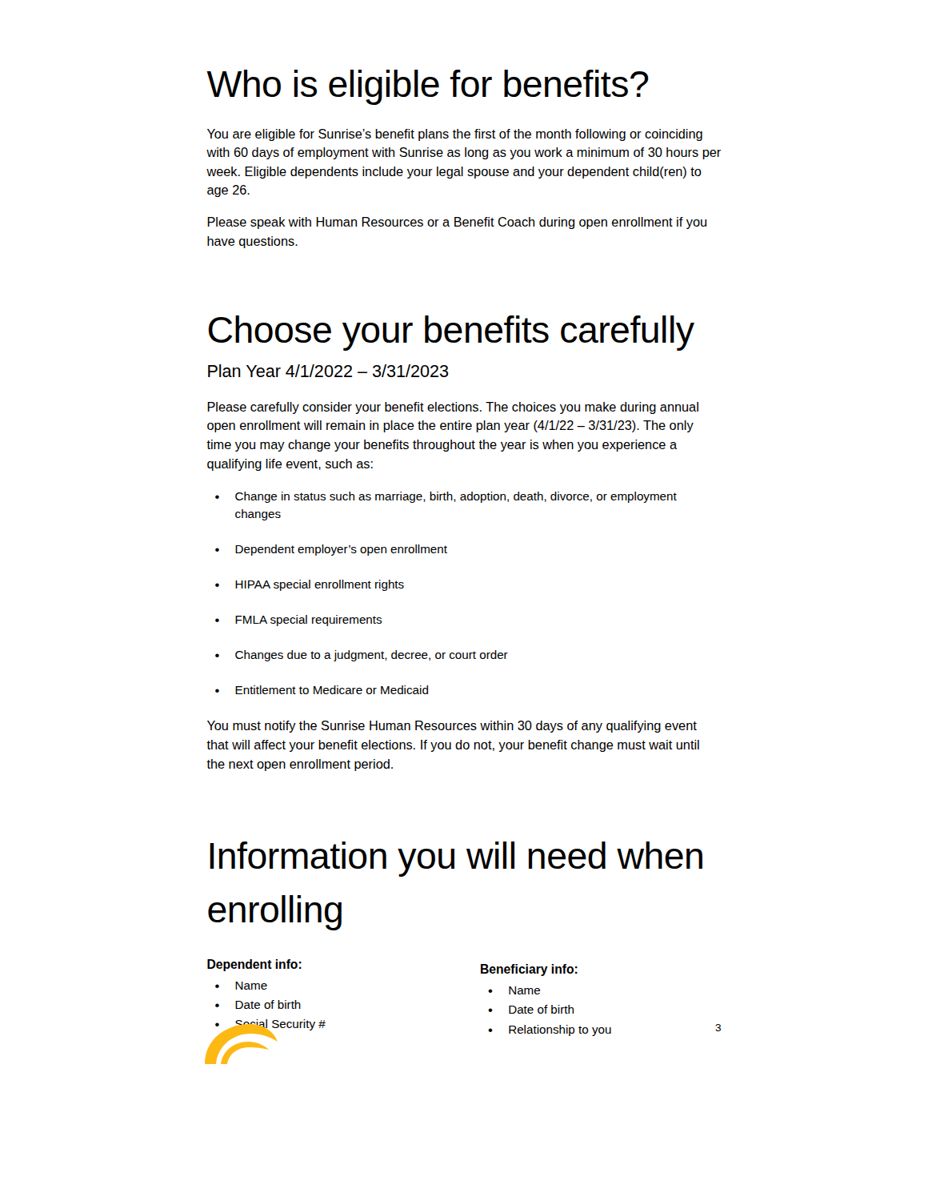Who is eligible for benefits?
You are eligible for Sunrise’s benefit plans the first of the month following or coinciding with 60 days of employment with Sunrise as long as you work a minimum of 30 hours per week. Eligible dependents include your legal spouse and your dependent child(ren) to age 26.
Please speak with Human Resources or a Benefit Coach during open enrollment if you have questions.
Choose your benefits carefully
Plan Year 4/1/2022 – 3/31/2023
Please carefully consider your benefit elections. The choices you make during annual open enrollment will remain in place the entire plan year (4/1/22 – 3/31/23). The only time you may change your benefits throughout the year is when you experience a qualifying life event, such as:
Change in status such as marriage, birth, adoption, death, divorce, or employment changes
Dependent employer’s open enrollment
HIPAA special enrollment rights
FMLA special requirements
Changes due to a judgment, decree, or court order
Entitlement to Medicare or Medicaid
You must notify the Sunrise Human Resources within 30 days of any qualifying event that will affect your benefit elections. If you do not, your benefit change must wait until the next open enrollment period.
Information you will need when enrolling
Dependent info:
Name
Date of birth
Social Security #
Beneficiary info:
Name
Date of birth
Relationship to you
3